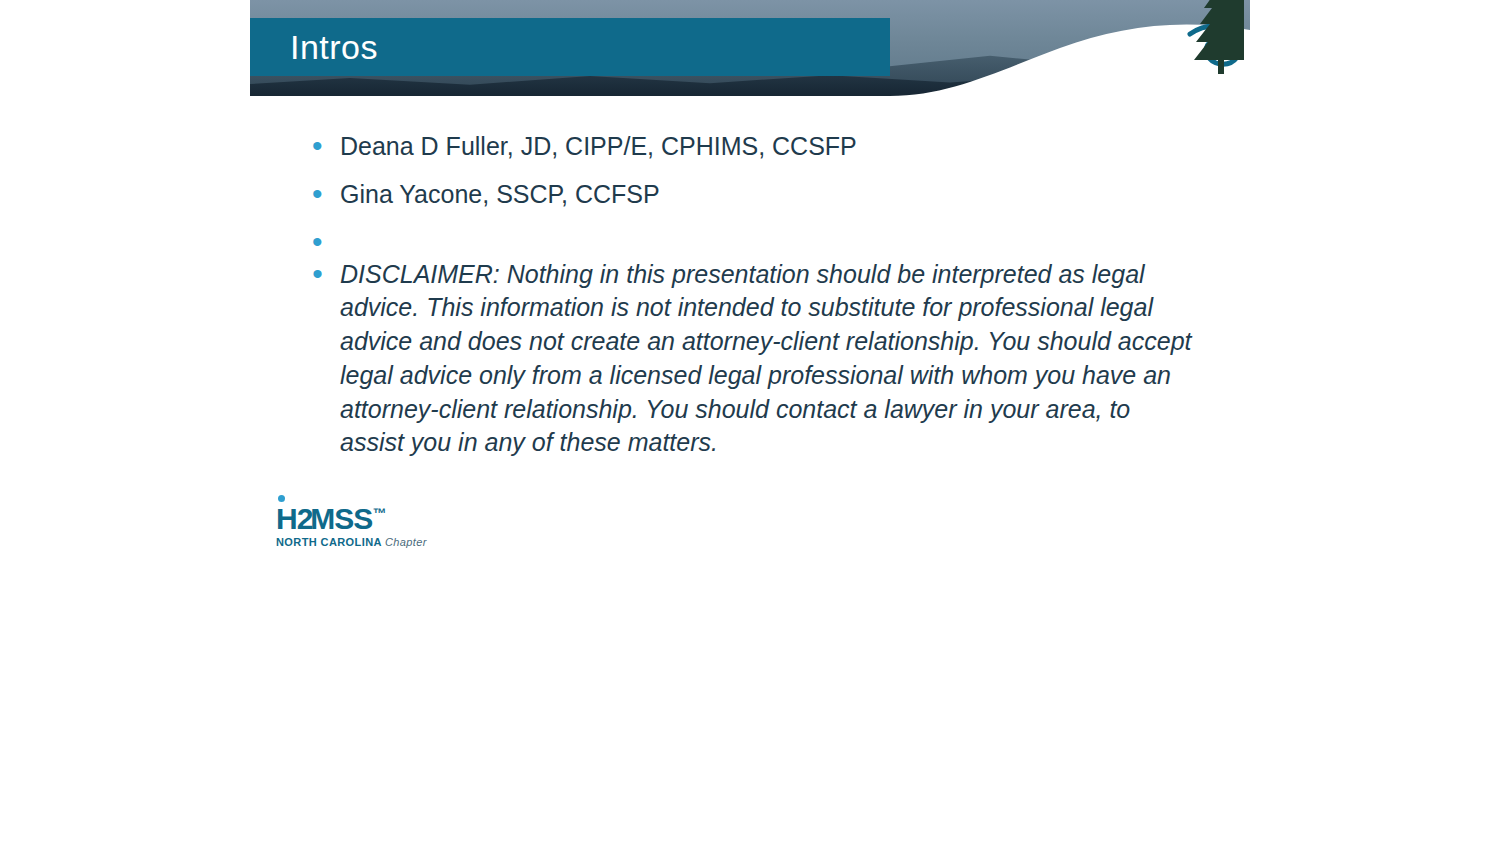Intros
Deana D Fuller, JD, CIPP/E, CPHIMS, CCSFP
Gina Yacone, SSCP, CCFSP
DISCLAIMER: Nothing in this presentation should be interpreted as legal advice. This information is not intended to substitute for professional legal advice and does not create an attorney-client relationship. You should accept legal advice only from a licensed legal professional with whom you have an attorney-client relationship. You should contact a lawyer in your area, to assist you in any of these matters.
H2 MSS™
NORTH CAROLINA Chapter